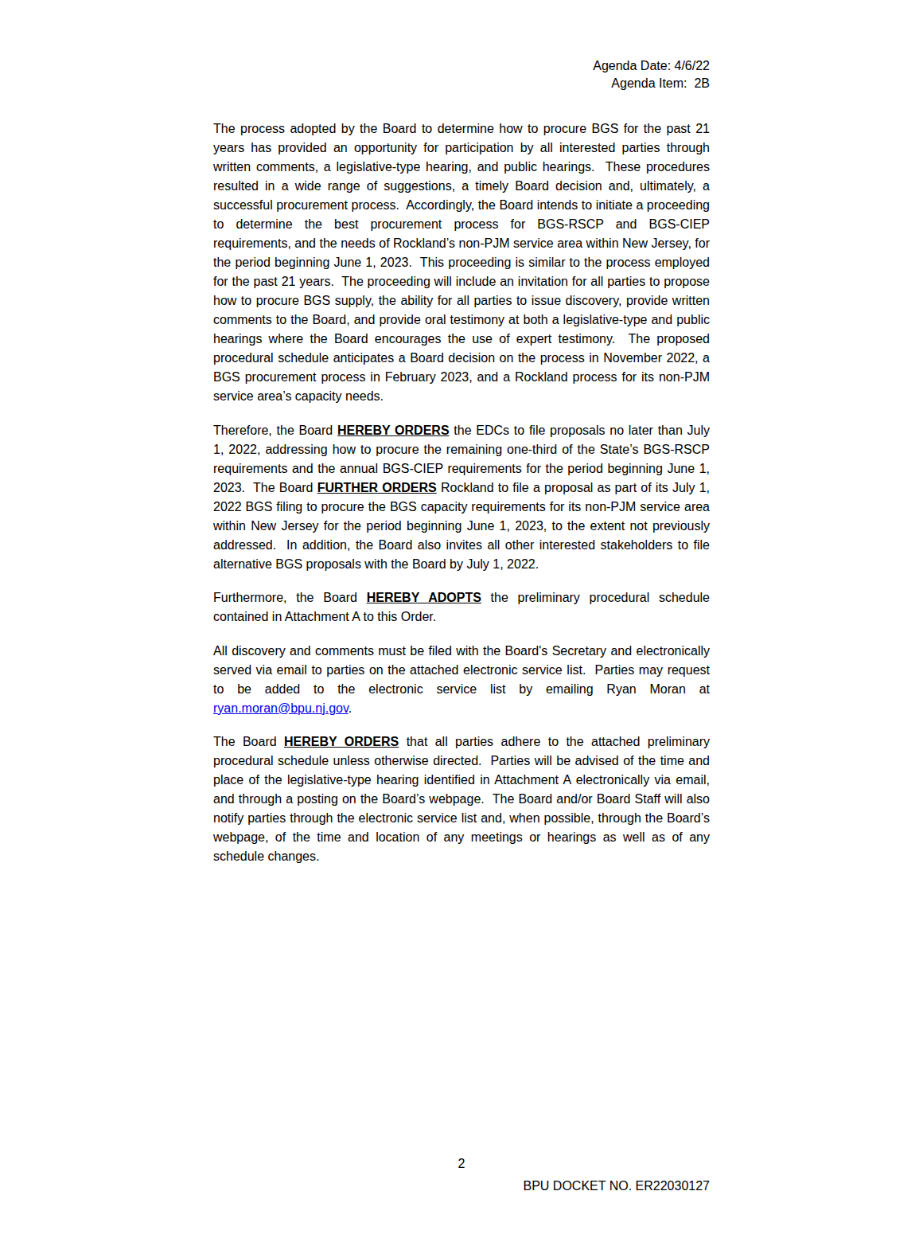Agenda Date: 4/6/22
Agenda Item: 2B
The process adopted by the Board to determine how to procure BGS for the past 21 years has provided an opportunity for participation by all interested parties through written comments, a legislative-type hearing, and public hearings. These procedures resulted in a wide range of suggestions, a timely Board decision and, ultimately, a successful procurement process. Accordingly, the Board intends to initiate a proceeding to determine the best procurement process for BGS-RSCP and BGS-CIEP requirements, and the needs of Rockland’s non-PJM service area within New Jersey, for the period beginning June 1, 2023. This proceeding is similar to the process employed for the past 21 years. The proceeding will include an invitation for all parties to propose how to procure BGS supply, the ability for all parties to issue discovery, provide written comments to the Board, and provide oral testimony at both a legislative-type and public hearings where the Board encourages the use of expert testimony. The proposed procedural schedule anticipates a Board decision on the process in November 2022, a BGS procurement process in February 2023, and a Rockland process for its non-PJM service area’s capacity needs.
Therefore, the Board HEREBY ORDERS the EDCs to file proposals no later than July 1, 2022, addressing how to procure the remaining one-third of the State’s BGS-RSCP requirements and the annual BGS-CIEP requirements for the period beginning June 1, 2023. The Board FURTHER ORDERS Rockland to file a proposal as part of its July 1, 2022 BGS filing to procure the BGS capacity requirements for its non-PJM service area within New Jersey for the period beginning June 1, 2023, to the extent not previously addressed. In addition, the Board also invites all other interested stakeholders to file alternative BGS proposals with the Board by July 1, 2022.
Furthermore, the Board HEREBY ADOPTS the preliminary procedural schedule contained in Attachment A to this Order.
All discovery and comments must be filed with the Board's Secretary and electronically served via email to parties on the attached electronic service list. Parties may request to be added to the electronic service list by emailing Ryan Moran at ryan.moran@bpu.nj.gov.
The Board HEREBY ORDERS that all parties adhere to the attached preliminary procedural schedule unless otherwise directed. Parties will be advised of the time and place of the legislative-type hearing identified in Attachment A electronically via email, and through a posting on the Board’s webpage. The Board and/or Board Staff will also notify parties through the electronic service list and, when possible, through the Board’s webpage, of the time and location of any meetings or hearings as well as of any schedule changes.
2
BPU DOCKET NO. ER22030127